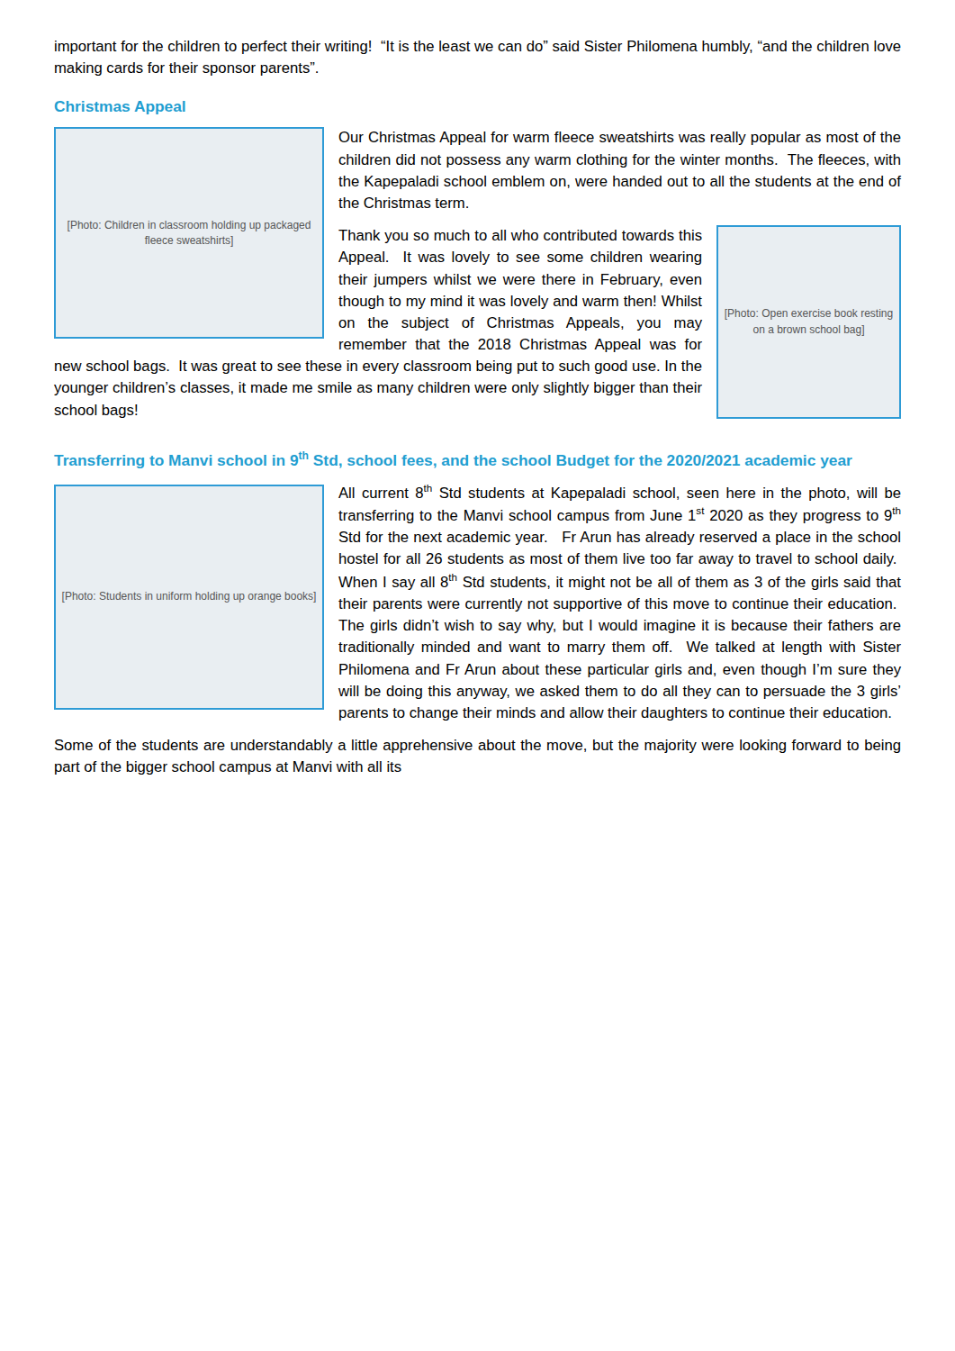important for the children to perfect their writing! “It is the least we can do” said Sister Philomena humbly, “and the children love making cards for their sponsor parents”.
Christmas Appeal
[Photo: Children in classroom holding up packaged fleece sweatshirts]
Our Christmas Appeal for warm fleece sweatshirts was really popular as most of the children did not possess any warm clothing for the winter months. The fleeces, with the Kapepaladi school emblem on, were handed out to all the students at the end of the Christmas term.
[Photo: Open exercise book resting on a brown school bag]
Thank you so much to all who contributed towards this Appeal. It was lovely to see some children wearing their jumpers whilst we were there in February, even though to my mind it was lovely and warm then! Whilst on the subject of Christmas Appeals, you may remember that the 2018 Christmas Appeal was for new school bags. It was great to see these in every classroom being put to such good use. In the younger children’s classes, it made me smile as many children were only slightly bigger than their school bags!
Transferring to Manvi school in 9th Std, school fees, and the school Budget for the 2020/2021 academic year
[Photo: Students in uniform holding up orange books]
All current 8th Std students at Kapepaladi school, seen here in the photo, will be transferring to the Manvi school campus from June 1st 2020 as they progress to 9th Std for the next academic year. Fr Arun has already reserved a place in the school hostel for all 26 students as most of them live too far away to travel to school daily. When I say all 8th Std students, it might not be all of them as 3 of the girls said that their parents were currently not supportive of this move to continue their education. The girls didn’t wish to say why, but I would imagine it is because their fathers are traditionally minded and want to marry them off. We talked at length with Sister Philomena and Fr Arun about these particular girls and, even though I’m sure they will be doing this anyway, we asked them to do all they can to persuade the 3 girls’ parents to change their minds and allow their daughters to continue their education.
Some of the students are understandably a little apprehensive about the move, but the majority were looking forward to being part of the bigger school campus at Manvi with all its